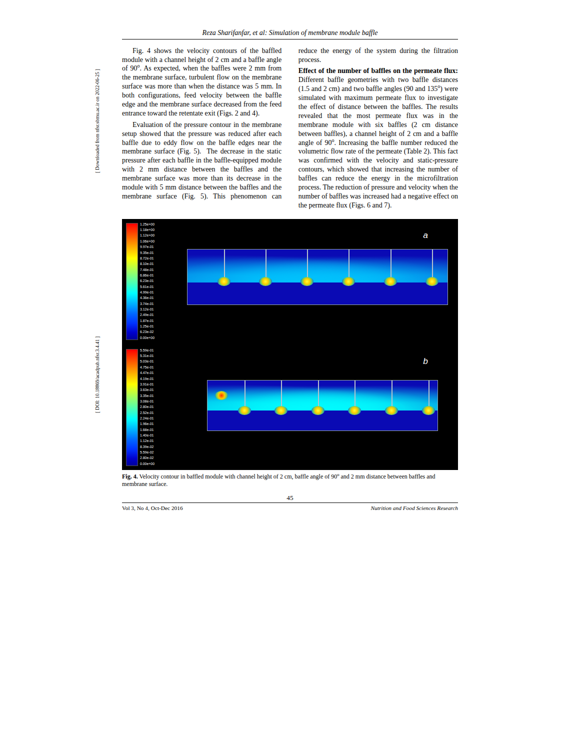Reza Sharifanfar, et al: Simulation of membrane module baffle
Fig. 4 shows the velocity contours of the baffled module with a channel height of 2 cm and a baffle angle of 90o. As expected, when the baffles were 2 mm from the membrane surface, turbulent flow on the membrane surface was more than when the distance was 5 mm. In both configurations, feed velocity between the baffle edge and the membrane surface decreased from the feed entrance toward the retentate exit (Figs. 2 and 4).
Evaluation of the pressure contour in the membrane setup showed that the pressure was reduced after each baffle due to eddy flow on the baffle edges near the membrane surface (Fig. 5). The decrease in the static pressure after each baffle in the baffle-equipped module with 2 mm distance between the baffles and the membrane surface was more than its decrease in the module with 5 mm distance between the baffles and the membrane surface (Fig. 5). This phenomenon can reduce the energy of the system during the filtration process.
Effect of the number of baffles on the permeate flux: Different baffle geometries with two baffle distances (1.5 and 2 cm) and two baffle angles (90 and 135o) were simulated with maximum permeate flux to investigate the effect of distance between the baffles. The results revealed that the most permeate flux was in the membrane module with six baffles (2 cm distance between baffles), a channel height of 2 cm and a baffle angle of 90o. Increasing the baffle number reduced the volumetric flow rate of the permeate (Table 2). This fact was confirmed with the velocity and static-pressure contours, which showed that increasing the number of baffles can reduce the energy in the microfiltration process. The reduction of pressure and velocity when the number of baffles was increased had a negative effect on the permeate flux (Figs. 6 and 7).
1.25e+00 1.18e+00 1.12e+00 1.06e+00 9.97e-01 9.35e-01 8.72e-01 8.10e-01 7.48e-01 6.86e-01 6.23e-01 5.61e-01 4.99e-01 4.36e-01 3.74e-01 3.12e-01 2.49e-01 1.87e-01 1.25e-01 6.23e-02 0.00e+00
a
5.59e-01 5.31e-01 5.03e-01 4.75e-01 4.47e-01 4.19e-01 3.91e-01 3.63e-01 3.35e-01 3.08e-01 2.80e-01 2.52e-01 2.24e-01 1.96e-01 1.68e-01 1.40e-01 1.12e-01 8.39e-02 5.59e-02 2.80e-02 0.00e+00
b
Fig. 4. Velocity contour in baffled module with channel height of 2 cm, baffle angle of 90o and 2 mm distance between baffles and membrane surface.
[ Downloaded from nfsr.sbmu.ac.ir on 2022-06-25 ]
[ DOI: 10.18869/acadpub.nfsr.3.4.41 ]
45
Vol 3, No 4, Oct-Dec 2016 Nutrition and Food Sciences Research